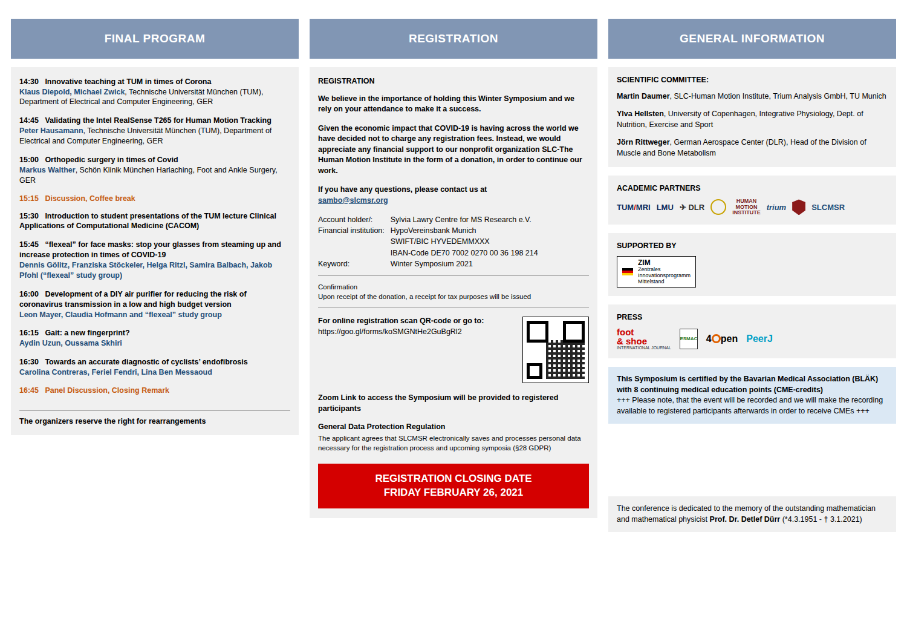FINAL PROGRAM
14:30 Innovative teaching at TUM in times of Corona
Klaus Diepold, Michael Zwick, Technische Universität München (TUM), Department of Electrical and Computer Engineering, GER
14:45 Validating the Intel RealSense T265 for Human Motion Tracking
Peter Hausamann, Technische Universität München (TUM), Department of Electrical and Computer Engineering, GER
15:00 Orthopedic surgery in times of Covid
Markus Walther, Schön Klinik München Harlaching, Foot and Ankle Surgery, GER
15:15 Discussion, Coffee break
15:30 Introduction to student presentations of the TUM lecture Clinical Applications of Computational Medicine (CACOM)
15:45 “flexeal” for face masks: stop your glasses from steaming up and increase protection in times of COVID-19
Dennis Gölitz, Franziska Stöckeler, Helga Ritzl, Samira Balbach, Jakob Pfohl (“flexeal” study group)
16:00 Development of a DIY air purifier for reducing the risk of coronavirus transmission in a low and high budget version
Leon Mayer, Claudia Hofmann and “flexeal” study group
16:15 Gait: a new fingerprint?
Aydin Uzun, Oussama Skhiri
16:30 Towards an accurate diagnostic of cyclists’ endofibrosis
Carolina Contreras, Feriel Fendri, Lina Ben Messaoud
16:45 Panel Discussion, Closing Remark
The organizers reserve the right for rearrangements
REGISTRATION
REGISTRATION
We believe in the importance of holding this Winter Symposium and we rely on your attendance to make it a success.
Given the economic impact that COVID-19 is having across the world we have decided not to charge any registration fees. Instead, we would appreciate any financial support to our nonprofit organization SLC-The Human Motion Institute in the form of a donation, in order to continue our work.
If you have any questions, please contact us at
sambo@slcmsr.org
| Account holder/: | Sylvia Lawry Centre for MS Research e.V. |
| Financial institution: | HypoVereinsbank Munich SWIFT/BIC HYVEDEMMXXX IBAN-Code DE70 7002 0270 00 36 198 214 |
| Keyword: | Winter Symposium 2021 |
Confirmation
Upon receipt of the donation, a receipt for tax purposes will be issued
For online registration scan QR-code or go to:
https://goo.gl/forms/koSMGNtHe2GuBgRl2
Zoom Link to access the Symposium will be provided to registered participants
General Data Protection Regulation
The applicant agrees that SLCMSR electronically saves and processes personal data necessary for the registration process and upcoming symposia (§28 GDPR)
REGISTRATION CLOSING DATE
FRIDAY FEBRUARY 26, 2021
GENERAL INFORMATION
SCIENTIFIC COMMITTEE:
Martin Daumer, SLC-Human Motion Institute, Trium Analysis GmbH, TU Munich
Ylva Hellsten, University of Copenhagen, Integrative Physiology, Dept. of Nutrition, Exercise and Sport
Jörn Rittweger, German Aerospace Center (DLR), Head of the Division of Muscle and Bone Metabolism
ACADEMIC PARTNERS
TUM/MRI LMU ✈ DLR HUMAN
MOTION
INSTITUTE trium SLCMSR
SUPPORTED BY
ZIMZentrales
Innovationsprogramm
Mittelstand
PRESS
foot
& shoeINTERNATIONAL JOURNAL ESMAC 4 pen PeerJ
This Symposium is certified by the Bavarian Medical Association (BLÄK) with 8 continuing medical education points (CME-credits)
+++ Please note, that the event will be recorded and we will make the recording available to registered participants afterwards in order to receive CMEs +++
The conference is dedicated to the memory of the outstanding mathematician and mathematical physicist Prof. Dr. Detlef Dürr (*4.3.1951 - † 3.1.2021)